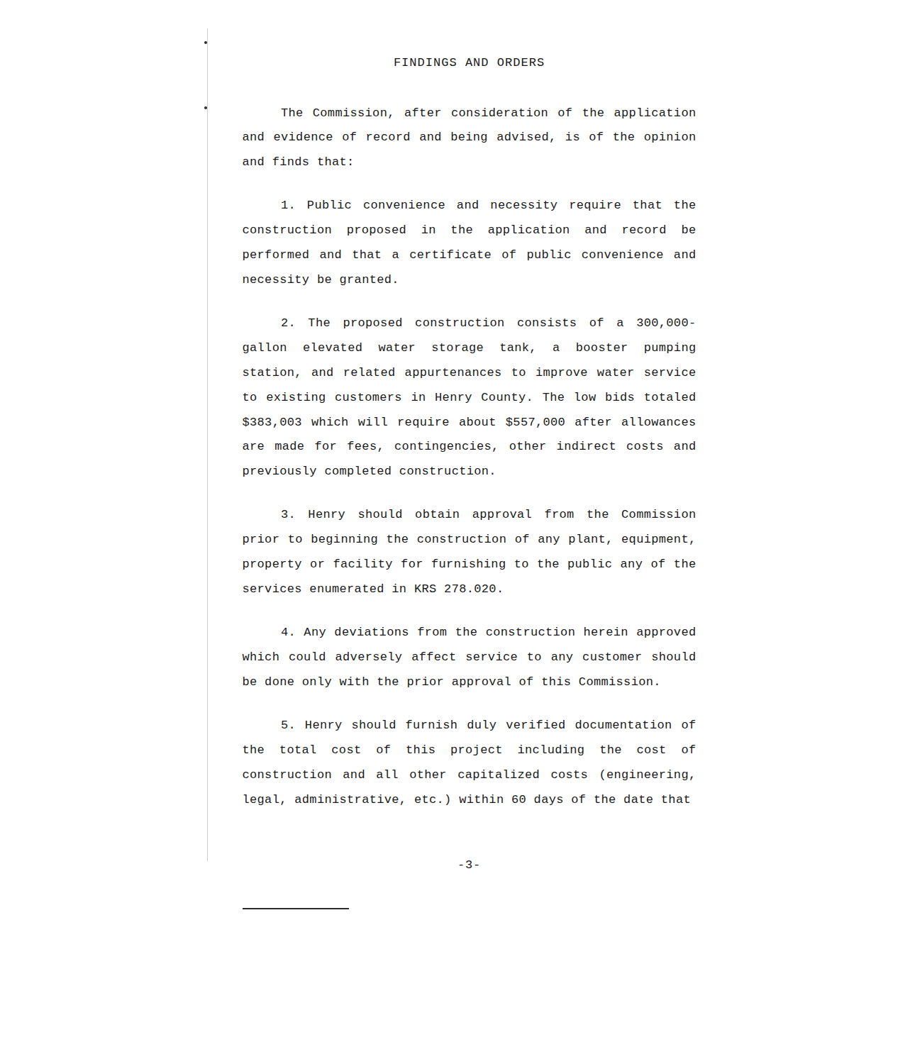FINDINGS AND ORDERS
The Commission, after consideration of the application and evidence of record and being advised, is of the opinion and finds that:
1. Public convenience and necessity require that the construction proposed in the application and record be performed and that a certificate of public convenience and necessity be granted.
2. The proposed construction consists of a 300,000-gallon elevated water storage tank, a booster pumping station, and related appurtenances to improve water service to existing customers in Henry County. The low bids totaled $383,003 which will require about $557,000 after allowances are made for fees, contingencies, other indirect costs and previously completed construction.
3. Henry should obtain approval from the Commission prior to beginning the construction of any plant, equipment, property or facility for furnishing to the public any of the services enumerated in KRS 278.020.
4. Any deviations from the construction herein approved which could adversely affect service to any customer should be done only with the prior approval of this Commission.
5. Henry should furnish duly verified documentation of the total cost of this project including the cost of construction and all other capitalized costs (engineering, legal, administrative, etc.) within 60 days of the date that
-3-